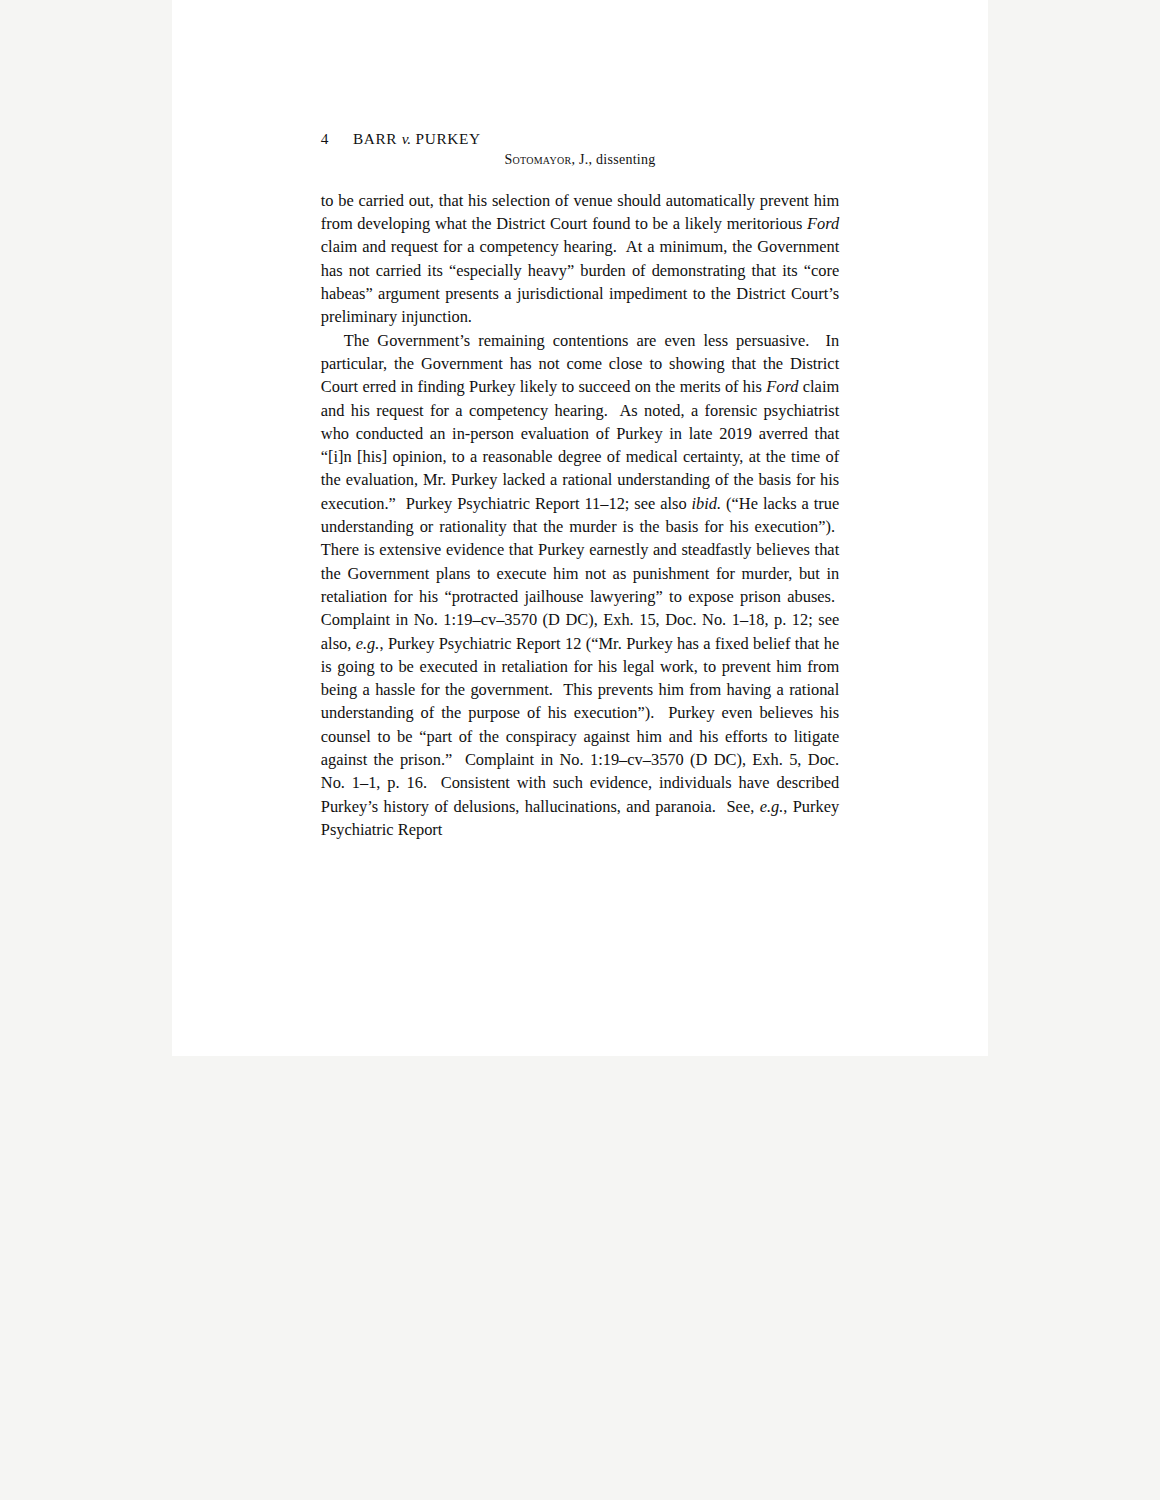4 BARR v. PURKEY
Sotomayor, J., dissenting
to be carried out, that his selection of venue should automatically prevent him from developing what the District Court found to be a likely meritorious Ford claim and request for a competency hearing. At a minimum, the Government has not carried its “especially heavy” burden of demonstrating that its “core habeas” argument presents a jurisdictional impediment to the District Court’s preliminary injunction.
The Government’s remaining contentions are even less persuasive. In particular, the Government has not come close to showing that the District Court erred in finding Purkey likely to succeed on the merits of his Ford claim and his request for a competency hearing. As noted, a forensic psychiatrist who conducted an in-person evaluation of Purkey in late 2019 averred that “[i]n [his] opinion, to a reasonable degree of medical certainty, at the time of the evaluation, Mr. Purkey lacked a rational understanding of the basis for his execution.” Purkey Psychiatric Report 11–12; see also ibid. (“He lacks a true understanding or rationality that the murder is the basis for his execution”). There is extensive evidence that Purkey earnestly and steadfastly believes that the Government plans to execute him not as punishment for murder, but in retaliation for his “protracted jailhouse lawyering” to expose prison abuses. Complaint in No. 1:19–cv–3570 (D DC), Exh. 15, Doc. No. 1–18, p. 12; see also, e.g., Purkey Psychiatric Report 12 (“Mr. Purkey has a fixed belief that he is going to be executed in retaliation for his legal work, to prevent him from being a hassle for the government. This prevents him from having a rational understanding of the purpose of his execution”). Purkey even believes his counsel to be “part of the conspiracy against him and his efforts to litigate against the prison.” Complaint in No. 1:19–cv–3570 (D DC), Exh. 5, Doc. No. 1–1, p. 16. Consistent with such evidence, individuals have described Purkey’s history of delusions, hallucinations, and paranoia. See, e.g., Purkey Psychiatric Report